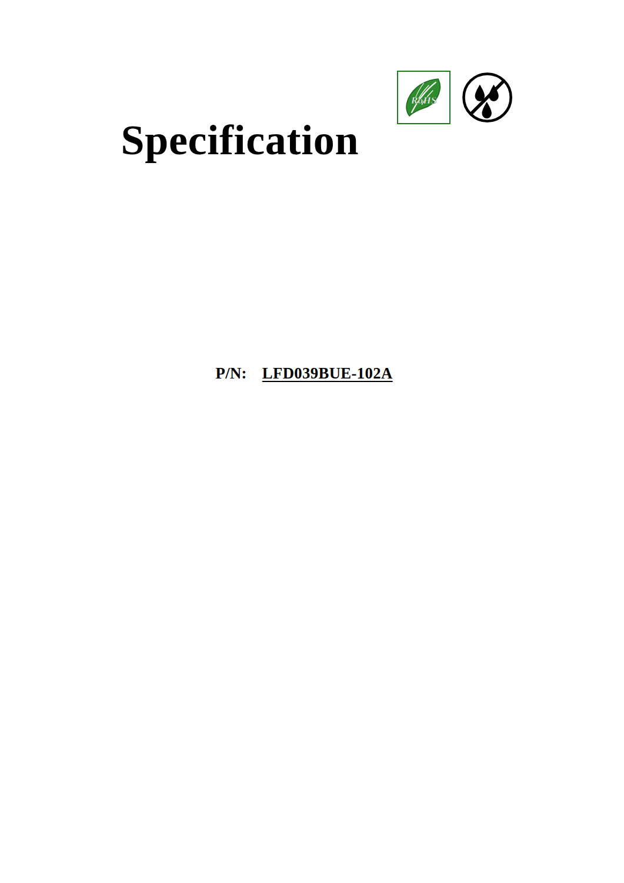RoHS
Specification
P/N: LFD039BUE-102A